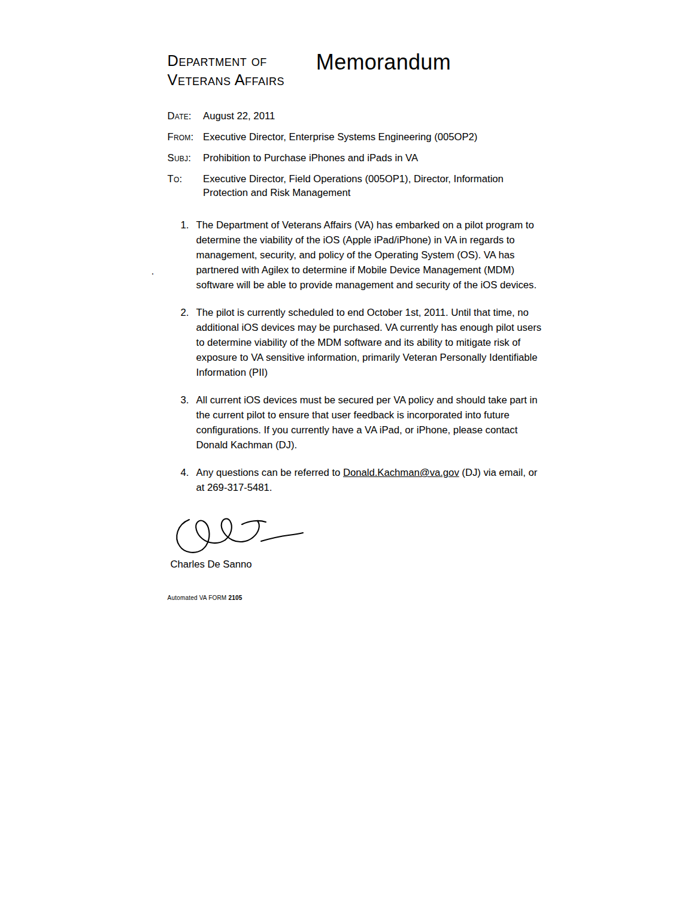Department of
Veterans Affairs
Memorandum
| Date: | August 22, 2011 |
| From: | Executive Director, Enterprise Systems Engineering (005OP2) |
| Subj: | Prohibition to Purchase iPhones and iPads in VA |
| To: | Executive Director, Field Operations (005OP1), Director, Information Protection and Risk Management |
The Department of Veterans Affairs (VA) has embarked on a pilot program to determine the viability of the iOS (Apple iPad/iPhone) in VA in regards to management, security, and policy of the Operating System (OS). VA has partnered with Agilex to determine if Mobile Device Management (MDM) software will be able to provide management and security of the iOS devices.
The pilot is currently scheduled to end October 1st, 2011. Until that time, no additional iOS devices may be purchased. VA currently has enough pilot users to determine viability of the MDM software and its ability to mitigate risk of exposure to VA sensitive information, primarily Veteran Personally Identifiable Information (PII)
All current iOS devices must be secured per VA policy and should take part in the current pilot to ensure that user feedback is incorporated into future configurations. If you currently have a VA iPad, or iPhone, please contact Donald Kachman (DJ).
Any questions can be referred to Donald.Kachman@va.gov (DJ) via email, or at 269-317-5481.
.
Charles De Sanno
Automated VA FORM 2105